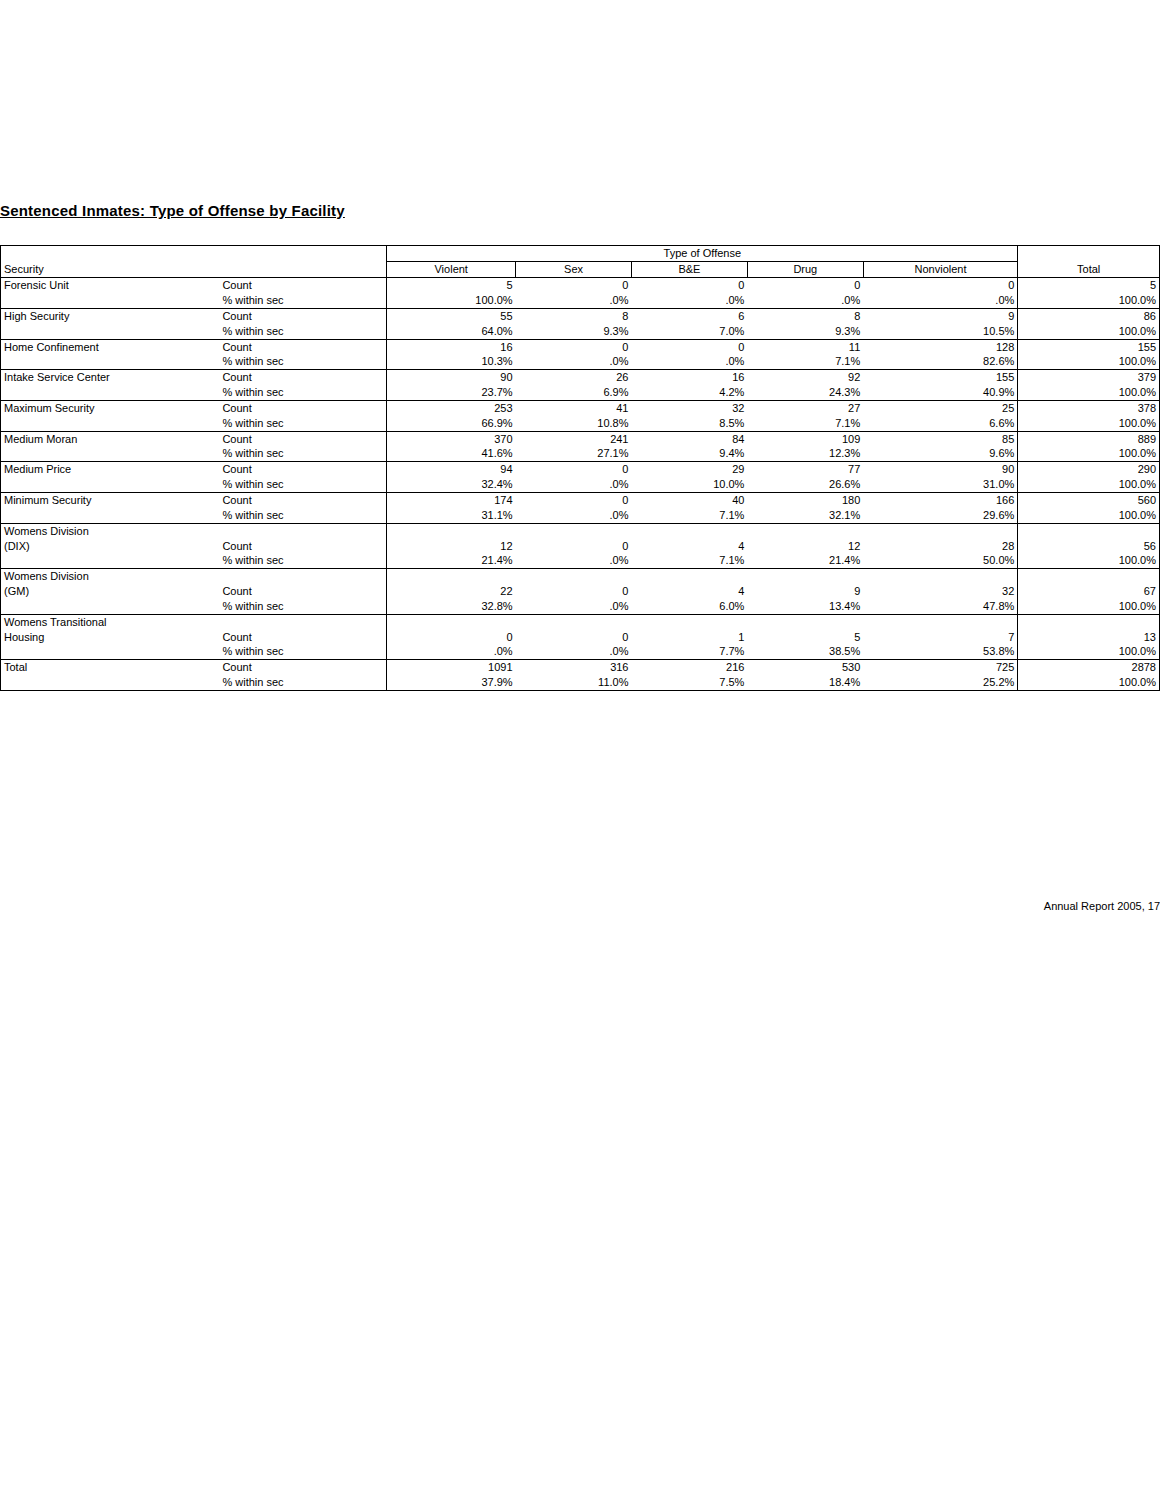Sentenced Inmates: Type of Offense by Facility
| | | Type of Offense | |
| Security | Violent | Sex | B&E | Drug | Nonviolent | Total |
| Forensic Unit | Count | 5 | 0 | 0 | 0 | 0 | 5 |
| | % within sec | 100.0% | .0% | .0% | .0% | .0% | 100.0% |
| High Security | Count | 55 | 8 | 6 | 8 | 9 | 86 |
| | % within sec | 64.0% | 9.3% | 7.0% | 9.3% | 10.5% | 100.0% |
| Home Confinement | Count | 16 | 0 | 0 | 11 | 128 | 155 |
| | % within sec | 10.3% | .0% | .0% | 7.1% | 82.6% | 100.0% |
| Intake Service Center | Count | 90 | 26 | 16 | 92 | 155 | 379 |
| | % within sec | 23.7% | 6.9% | 4.2% | 24.3% | 40.9% | 100.0% |
| Maximum Security | Count | 253 | 41 | 32 | 27 | 25 | 378 |
| | % within sec | 66.9% | 10.8% | 8.5% | 7.1% | 6.6% | 100.0% |
| Medium Moran | Count | 370 | 241 | 84 | 109 | 85 | 889 |
| | % within sec | 41.6% | 27.1% | 9.4% | 12.3% | 9.6% | 100.0% |
| Medium Price | Count | 94 | 0 | 29 | 77 | 90 | 290 |
| | % within sec | 32.4% | .0% | 10.0% | 26.6% | 31.0% | 100.0% |
| Minimum Security | Count | 174 | 0 | 40 | 180 | 166 | 560 |
| | % within sec | 31.1% | .0% | 7.1% | 32.1% | 29.6% | 100.0% |
| Womens Division (DIX) | Count | 12 | 0 | 4 | 12 | 28 | 56 |
| | % within sec | 21.4% | .0% | 7.1% | 21.4% | 50.0% | 100.0% |
| Womens Division (GM) | Count | 22 | 0 | 4 | 9 | 32 | 67 |
| | % within sec | 32.8% | .0% | 6.0% | 13.4% | 47.8% | 100.0% |
| Womens Transitional Housing | Count | 0 | 0 | 1 | 5 | 7 | 13 |
| | % within sec | .0% | .0% | 7.7% | 38.5% | 53.8% | 100.0% |
| Total | Count | 1091 | 316 | 216 | 530 | 725 | 2878 |
| | % within sec | 37.9% | 11.0% | 7.5% | 18.4% | 25.2% | 100.0% |
Annual Report 2005, 17